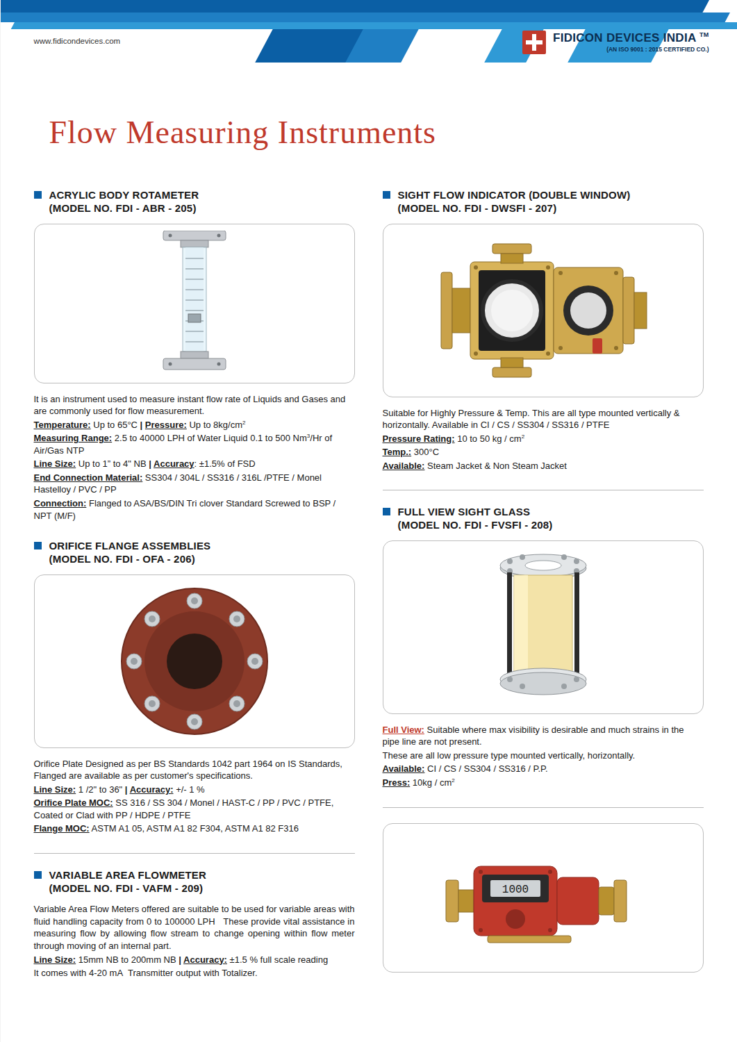www.fidicondevices.com
FIDICON DEVICES INDIA TM
(AN ISO 9001 : 2015 CERTIFIED CO.)
Flow Measuring Instruments
Acrylic Body Rotameter
(Model No. FDI - ABR - 205)
It is an instrument used to measure instant flow rate of Liquids and Gases and are commonly used for flow measurement.
Temperature: Up to 65°C | Pressure: Up to 8kg/cm2
Measuring Range: 2.5 to 40000 LPH of Water Liquid 0.1 to 500 Nm3/Hr of Air/Gas NTP
Line Size: Up to 1” to 4" NB | Accuracy: ±1.5% of FSD
End Connection Material: SS304 / 304L / SS316 / 316L /PTFE / Monel Hastelloy / PVC / PP
Connection: Flanged to ASA/BS/DIN Tri clover Standard Screwed to BSP / NPT (M/F)
Orifice Flange Assemblies
(Model No. FDI - OFA - 206)
Orifice Plate Designed as per BS Standards 1042 part 1964 on IS Standards, Flanged are available as per customer's specifications.
Line Size: 1 /2" to 36" | Accuracy: +/- 1 %
Orifice Plate MOC: SS 316 / SS 304 / Monel / HAST-C / PP / PVC / PTFE, Coated or Clad with PP / HDPE / PTFE
Flange MOC: ASTM A1 05, ASTM A1 82 F304, ASTM A1 82 F316
Variable Area Flowmeter
(Model No. FDI - VAFM - 209)
Variable Area Flow Meters offered are suitable to be used for variable areas with fluid handling capacity from 0 to 100000 LPH These provide vital assistance in measuring flow by allowing flow stream to change opening within flow meter through moving of an internal part.
Line Size: 15mm NB to 200mm NB | Accuracy: ±1.5 % full scale reading
It comes with 4-20 mA Transmitter output with Totalizer.
Sight Flow Indicator (Double Window)
(Model No. FDI - DWSFI - 207)
Suitable for Highly Pressure & Temp. This are all type mounted vertically & horizontally. Available in CI / CS / SS304 / SS316 / PTFE
Pressure Rating: 10 to 50 kg / cm2
Temp.: 300°C
Available: Steam Jacket & Non Steam Jacket
Full View Sight Glass
(Model No. FDI - FVSFI - 208)
Full View: Suitable where max visibility is desirable and much strains in the pipe line are not present.
These are all low pressure type mounted vertically, horizontally.
Available: CI / CS / SS304 / SS316 / P.P.
Press: 10kg / cm2
1000